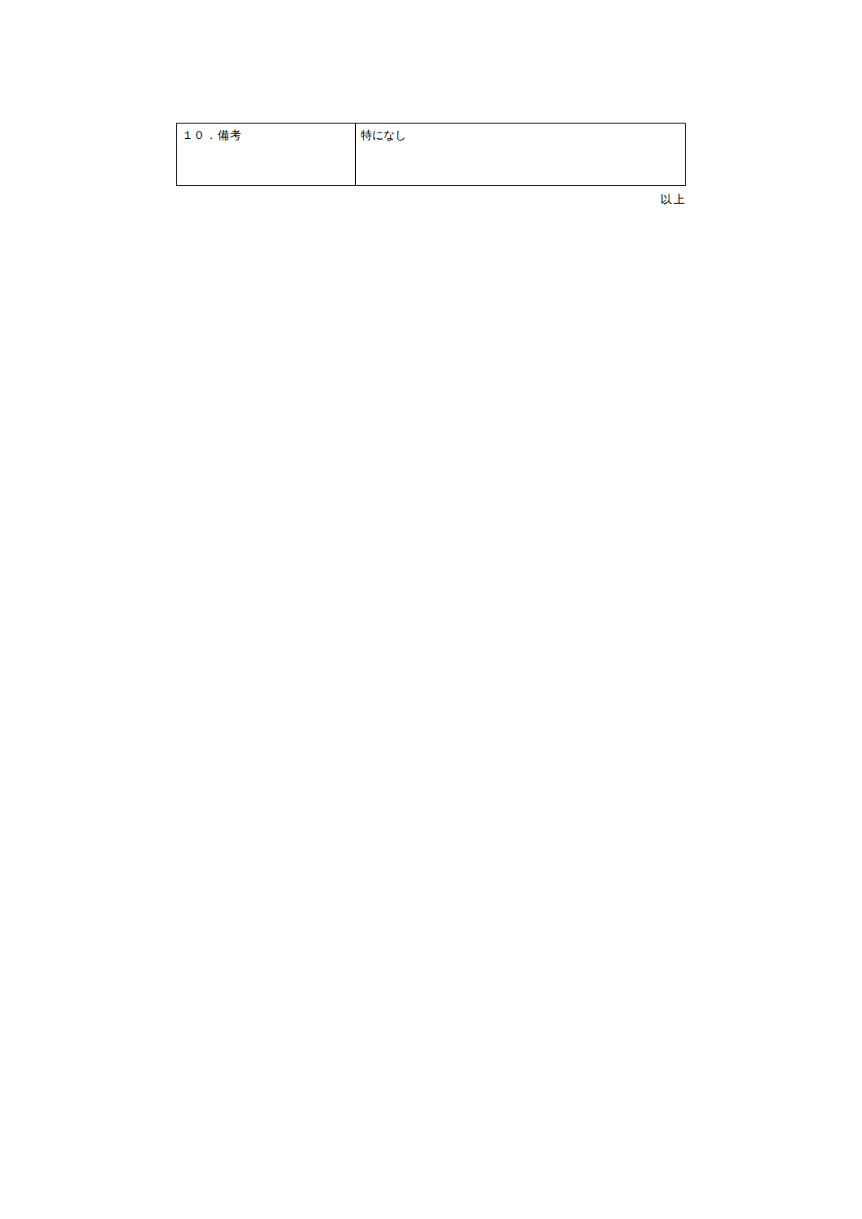| １０．備考 | 特になし |
以上